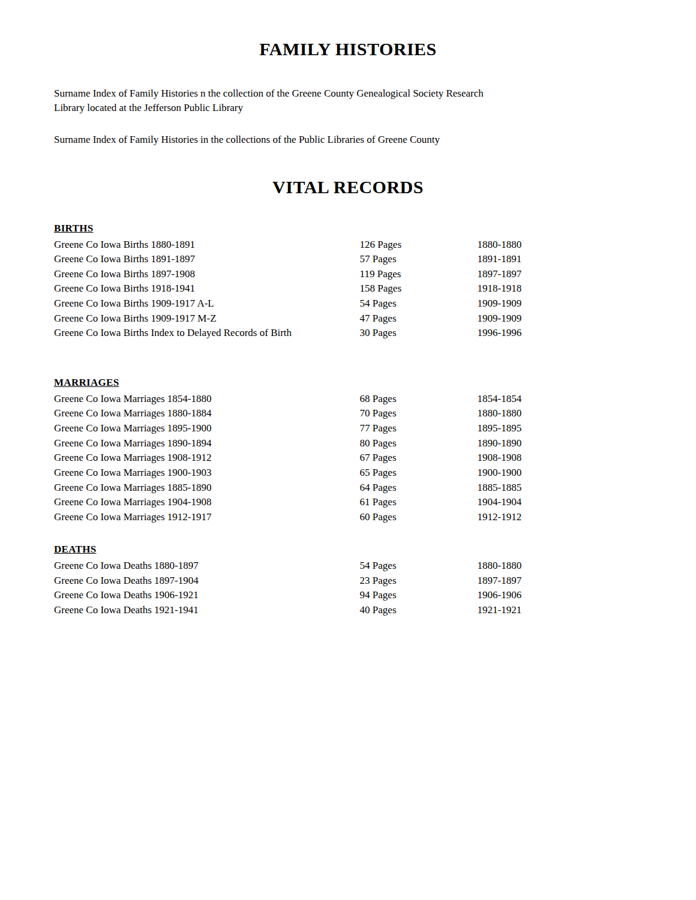FAMILY HISTORIES
Surname Index of Family Histories n the collection of the Greene County Genealogical Society Research Library located at the Jefferson Public Library
Surname Index of Family Histories in the collections of the Public Libraries of Greene County
VITAL RECORDS
BIRTHS
| Greene Co Iowa Births 1880-1891 | 126 Pages | 1880-1880 |
| Greene Co Iowa Births 1891-1897 | 57 Pages | 1891-1891 |
| Greene Co Iowa Births 1897-1908 | 119 Pages | 1897-1897 |
| Greene Co Iowa Births 1918-1941 | 158 Pages | 1918-1918 |
| Greene Co Iowa Births 1909-1917 A-L | 54 Pages | 1909-1909 |
| Greene Co Iowa Births 1909-1917 M-Z | 47 Pages | 1909-1909 |
| Greene Co Iowa Births Index to Delayed Records of Birth | 30 Pages | 1996-1996 |
MARRIAGES
| Greene Co Iowa Marriages 1854-1880 | 68 Pages | 1854-1854 |
| Greene Co Iowa Marriages 1880-1884 | 70 Pages | 1880-1880 |
| Greene Co Iowa Marriages 1895-1900 | 77 Pages | 1895-1895 |
| Greene Co Iowa Marriages 1890-1894 | 80 Pages | 1890-1890 |
| Greene Co Iowa Marriages 1908-1912 | 67 Pages | 1908-1908 |
| Greene Co Iowa Marriages 1900-1903 | 65 Pages | 1900-1900 |
| Greene Co Iowa Marriages 1885-1890 | 64 Pages | 1885-1885 |
| Greene Co Iowa Marriages 1904-1908 | 61 Pages | 1904-1904 |
| Greene Co Iowa Marriages 1912-1917 | 60 Pages | 1912-1912 |
DEATHS
| Greene Co Iowa Deaths 1880-1897 | 54 Pages | 1880-1880 |
| Greene Co Iowa Deaths 1897-1904 | 23 Pages | 1897-1897 |
| Greene Co Iowa Deaths 1906-1921 | 94 Pages | 1906-1906 |
| Greene Co Iowa Deaths 1921-1941 | 40 Pages | 1921-1921 |